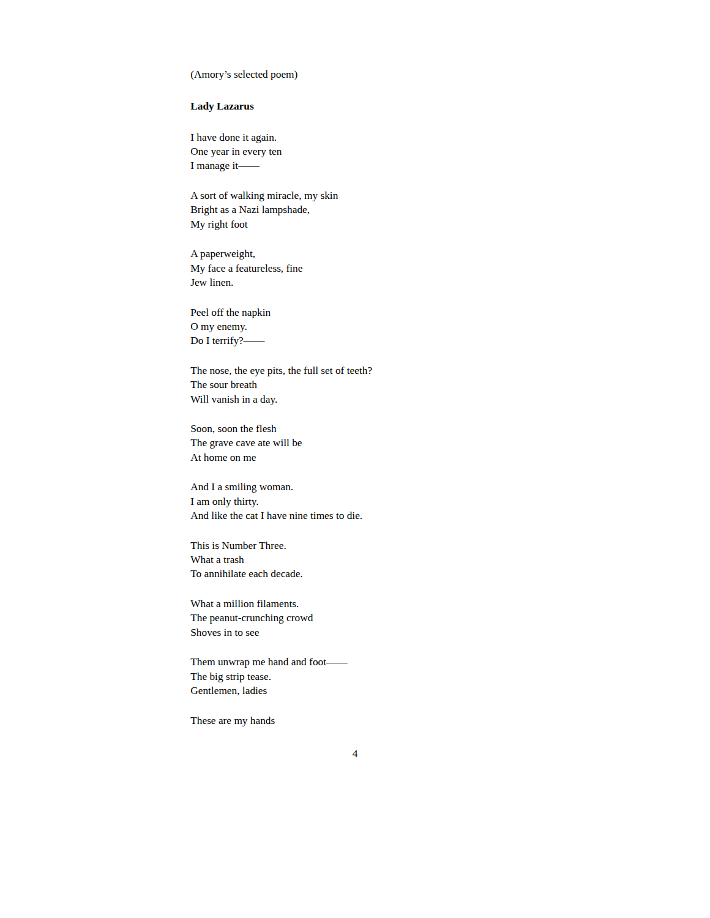(Amory’s selected poem)
Lady Lazarus
I have done it again.
One year in every ten
I manage it——
A sort of walking miracle, my skin
Bright as a Nazi lampshade,
My right foot
A paperweight,
My face a featureless, fine
Jew linen.
Peel off the napkin
O my enemy.
Do I terrify?——
The nose, the eye pits, the full set of teeth?
The sour breath
Will vanish in a day.
Soon, soon the flesh
The grave cave ate will be
At home on me
And I a smiling woman.
I am only thirty.
And like the cat I have nine times to die.
This is Number Three.
What a trash
To annihilate each decade.
What a million filaments.
The peanut-crunching crowd
Shoves in to see
Them unwrap me hand and foot——
The big strip tease.
Gentlemen, ladies
These are my hands
4